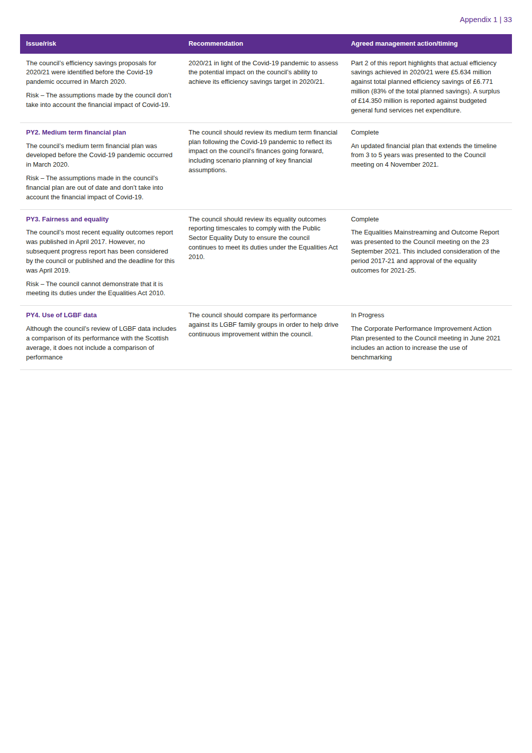Appendix 1 | 33
| Issue/risk | Recommendation | Agreed management action/timing |
| --- | --- | --- |
| The council’s efficiency savings proposals for 2020/21 were identified before the Covid-19 pandemic occurred in March 2020. Risk – The assumptions made by the council don’t take into account the financial impact of Covid-19. | 2020/21 in light of the Covid-19 pandemic to assess the potential impact on the council’s ability to achieve its efficiency savings target in 2020/21. | Part 2 of this report highlights that actual efficiency savings achieved in 2020/21 were £5.634 million against total planned efficiency savings of £6.771 million (83% of the total planned savings). A surplus of £14.350 million is reported against budgeted general fund services net expenditure. |
| PY2. Medium term financial plan The council’s medium term financial plan was developed before the Covid-19 pandemic occurred in March 2020. Risk – The assumptions made in the council’s financial plan are out of date and don’t take into account the financial impact of Covid-19. | The council should review its medium term financial plan following the Covid-19 pandemic to reflect its impact on the council’s finances going forward, including scenario planning of key financial assumptions. | Complete An updated financial plan that extends the timeline from 3 to 5 years was presented to the Council meeting on 4 November 2021. |
| PY3. Fairness and equality The council’s most recent equality outcomes report was published in April 2017. However, no subsequent progress report has been considered by the council or published and the deadline for this was April 2019. Risk – The council cannot demonstrate that it is meeting its duties under the Equalities Act 2010. | The council should review its equality outcomes reporting timescales to comply with the Public Sector Equality Duty to ensure the council continues to meet its duties under the Equalities Act 2010. | Complete The Equalities Mainstreaming and Outcome Report was presented to the Council meeting on the 23 September 2021. This included consideration of the period 2017-21 and approval of the equality outcomes for 2021-25. |
| PY4. Use of LGBF data Although the council’s review of LGBF data includes a comparison of its performance with the Scottish average, it does not include a comparison of performance | The council should compare its performance against its LGBF family groups in order to help drive continuous improvement within the council. | In Progress The Corporate Performance Improvement Action Plan presented to the Council meeting in June 2021 includes an action to increase the use of benchmarking |